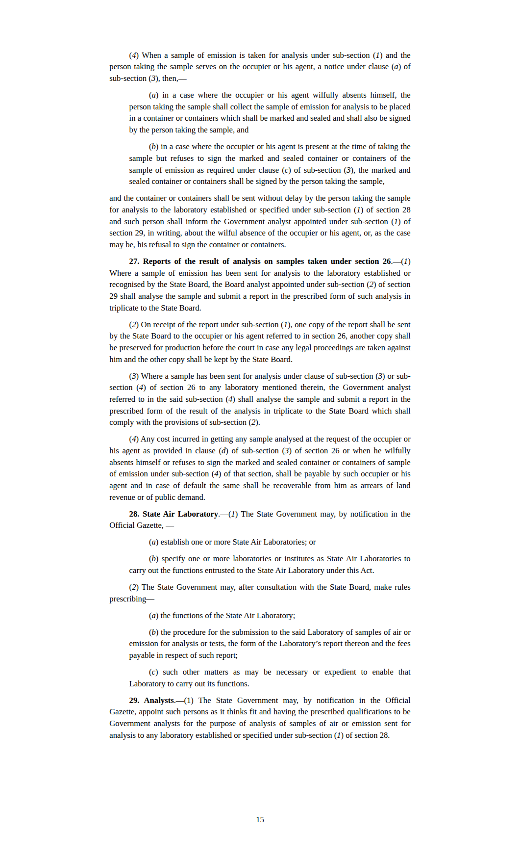(4) When a sample of emission is taken for analysis under sub-section (1) and the person taking the sample serves on the occupier or his agent, a notice under clause (a) of sub-section (3), then,—
(a) in a case where the occupier or his agent wilfully absents himself, the person taking the sample shall collect the sample of emission for analysis to be placed in a container or containers which shall be marked and sealed and shall also be signed by the person taking the sample, and
(b) in a case where the occupier or his agent is present at the time of taking the sample but refuses to sign the marked and sealed container or containers of the sample of emission as required under clause (c) of sub-section (3), the marked and sealed container or containers shall be signed by the person taking the sample,
and the container or containers shall be sent without delay by the person taking the sample for analysis to the laboratory established or specified under sub-section (1) of section 28 and such person shall inform the Government analyst appointed under sub-section (1) of section 29, in writing, about the wilful absence of the occupier or his agent, or, as the case may be, his refusal to sign the container or containers.
27. Reports of the result of analysis on samples taken under section 26.—(1) Where a sample of emission has been sent for analysis to the laboratory established or recognised by the State Board, the Board analyst appointed under sub-section (2) of section 29 shall analyse the sample and submit a report in the prescribed form of such analysis in triplicate to the State Board.
(2) On receipt of the report under sub-section (1), one copy of the report shall be sent by the State Board to the occupier or his agent referred to in section 26, another copy shall be preserved for production before the court in case any legal proceedings are taken against him and the other copy shall be kept by the State Board.
(3) Where a sample has been sent for analysis under clause of sub-section (3) or sub-section (4) of section 26 to any laboratory mentioned therein, the Government analyst referred to in the said sub-section (4) shall analyse the sample and submit a report in the prescribed form of the result of the analysis in triplicate to the State Board which shall comply with the provisions of sub-section (2).
(4) Any cost incurred in getting any sample analysed at the request of the occupier or his agent as provided in clause (d) of sub-section (3) of section 26 or when he wilfully absents himself or refuses to sign the marked and sealed container or containers of sample of emission under sub-section (4) of that section, shall be payable by such occupier or his agent and in case of default the same shall be recoverable from him as arrears of land revenue or of public demand.
28. State Air Laboratory.—(1) The State Government may, by notification in the Official Gazette, —
(a) establish one or more State Air Laboratories; or
(b) specify one or more laboratories or institutes as State Air Laboratories to carry out the functions entrusted to the State Air Laboratory under this Act.
(2) The State Government may, after consultation with the State Board, make rules prescribing—
(a) the functions of the State Air Laboratory;
(b) the procedure for the submission to the said Laboratory of samples of air or emission for analysis or tests, the form of the Laboratory’s report thereon and the fees payable in respect of such report;
(c) such other matters as may be necessary or expedient to enable that Laboratory to carry out its functions.
29. Analysts.—(1) The State Government may, by notification in the Official Gazette, appoint such persons as it thinks fit and having the prescribed qualifications to be Government analysts for the purpose of analysis of samples of air or emission sent for analysis to any laboratory established or specified under sub-section (1) of section 28.
15